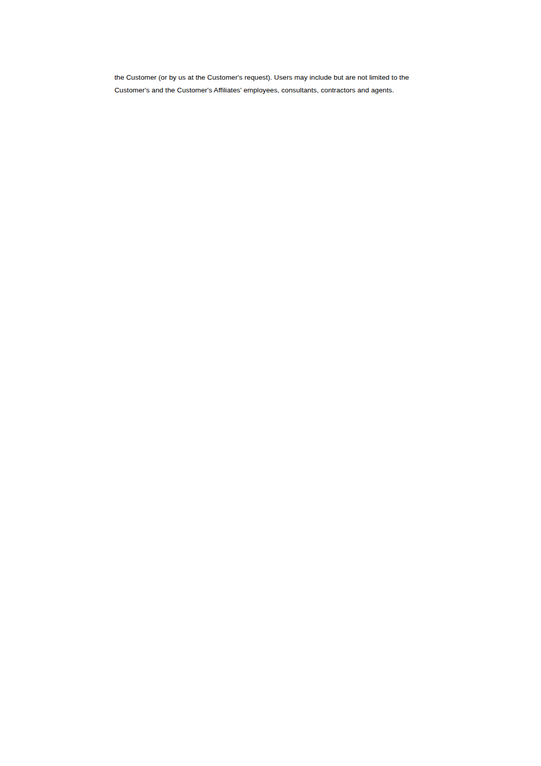the Customer (or by us at the Customer's request). Users may include but are not limited to the Customer's and the Customer's Affiliates' employees, consultants, contractors and agents.